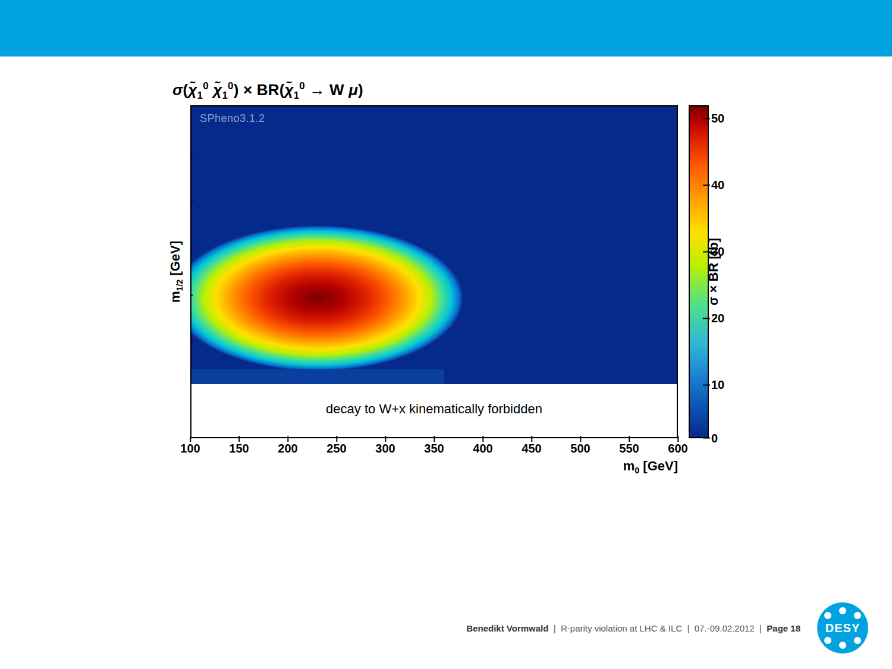σ(χ̃10 χ̃10) × BR(χ̃10 → W μ)
m1/2 [GeV]
SPheno3.1.2
500
450
400
350
300
250
200
150
decay to W+x kinematically forbidden
50
40
30
20
10
0
σ × BR [fb]
100
150
200
250
300
350
400
450
500
550
600
m0 [GeV]
Benedikt Vormwald | R-parity violation at LHC & ILC | 07.-09.02.2012 | Page 18
DESY